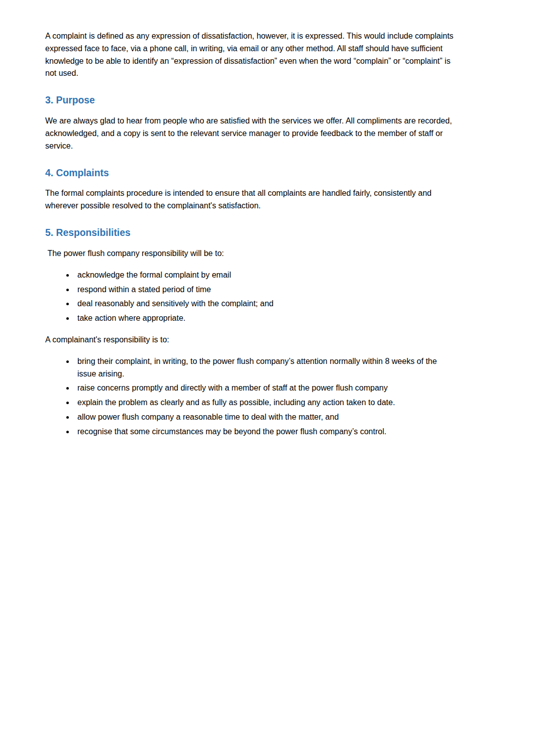A complaint is defined as any expression of dissatisfaction, however, it is expressed. This would include complaints expressed face to face, via a phone call, in writing, via email or any other method. All staff should have sufficient knowledge to be able to identify an “expression of dissatisfaction” even when the word “complain” or “complaint” is not used.
3. Purpose
We are always glad to hear from people who are satisfied with the services we offer. All compliments are recorded, acknowledged, and a copy is sent to the relevant service manager to provide feedback to the member of staff or service.
4. Complaints
The formal complaints procedure is intended to ensure that all complaints are handled fairly, consistently and wherever possible resolved to the complainant's satisfaction.
5. Responsibilities
The power flush company responsibility will be to:
acknowledge the formal complaint by email
respond within a stated period of time
deal reasonably and sensitively with the complaint; and
take action where appropriate.
A complainant's responsibility is to:
bring their complaint, in writing, to the power flush company’s attention normally within 8 weeks of the issue arising.
raise concerns promptly and directly with a member of staff at the power flush company
explain the problem as clearly and as fully as possible, including any action taken to date.
allow power flush company a reasonable time to deal with the matter, and
recognise that some circumstances may be beyond the power flush company’s control.